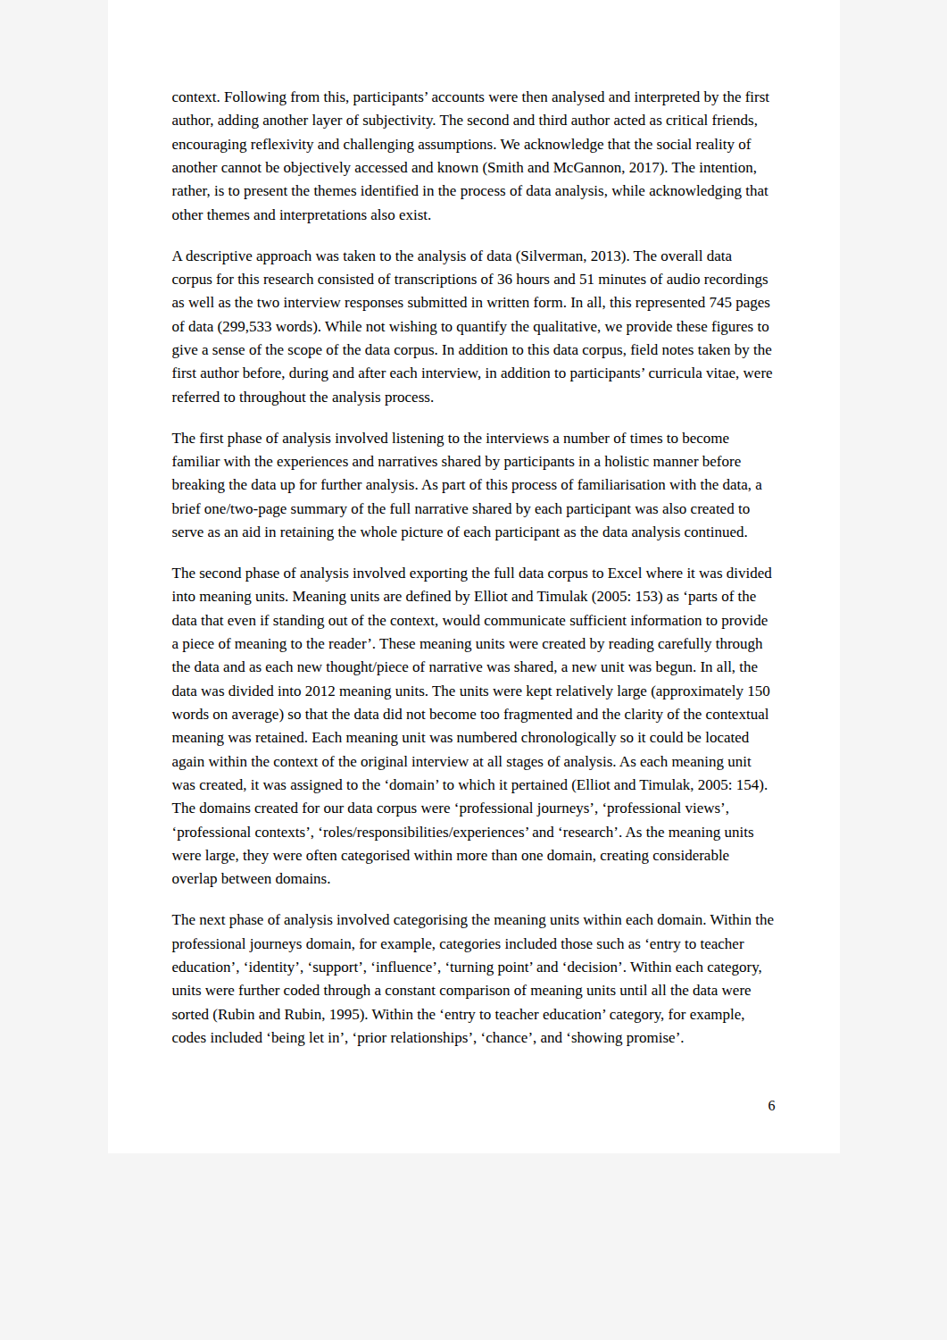context. Following from this, participants’ accounts were then analysed and interpreted by the first author, adding another layer of subjectivity. The second and third author acted as critical friends, encouraging reflexivity and challenging assumptions. We acknowledge that the social reality of another cannot be objectively accessed and known (Smith and McGannon, 2017). The intention, rather, is to present the themes identified in the process of data analysis, while acknowledging that other themes and interpretations also exist.
A descriptive approach was taken to the analysis of data (Silverman, 2013). The overall data corpus for this research consisted of transcriptions of 36 hours and 51 minutes of audio recordings as well as the two interview responses submitted in written form. In all, this represented 745 pages of data (299,533 words). While not wishing to quantify the qualitative, we provide these figures to give a sense of the scope of the data corpus. In addition to this data corpus, field notes taken by the first author before, during and after each interview, in addition to participants’ curricula vitae, were referred to throughout the analysis process.
The first phase of analysis involved listening to the interviews a number of times to become familiar with the experiences and narratives shared by participants in a holistic manner before breaking the data up for further analysis. As part of this process of familiarisation with the data, a brief one/two-page summary of the full narrative shared by each participant was also created to serve as an aid in retaining the whole picture of each participant as the data analysis continued.
The second phase of analysis involved exporting the full data corpus to Excel where it was divided into meaning units. Meaning units are defined by Elliot and Timulak (2005: 153) as ‘parts of the data that even if standing out of the context, would communicate sufficient information to provide a piece of meaning to the reader’. These meaning units were created by reading carefully through the data and as each new thought/piece of narrative was shared, a new unit was begun. In all, the data was divided into 2012 meaning units. The units were kept relatively large (approximately 150 words on average) so that the data did not become too fragmented and the clarity of the contextual meaning was retained. Each meaning unit was numbered chronologically so it could be located again within the context of the original interview at all stages of analysis. As each meaning unit was created, it was assigned to the ‘domain’ to which it pertained (Elliot and Timulak, 2005: 154). The domains created for our data corpus were ‘professional journeys’, ‘professional views’, ‘professional contexts’, ‘roles/responsibilities/experiences’ and ‘research’. As the meaning units were large, they were often categorised within more than one domain, creating considerable overlap between domains.
The next phase of analysis involved categorising the meaning units within each domain. Within the professional journeys domain, for example, categories included those such as ‘entry to teacher education’, ‘identity’, ‘support’, ‘influence’, ‘turning point’ and ‘decision’. Within each category, units were further coded through a constant comparison of meaning units until all the data were sorted (Rubin and Rubin, 1995). Within the ‘entry to teacher education’ category, for example, codes included ‘being let in’, ‘prior relationships’, ‘chance’, and ‘showing promise’.
6